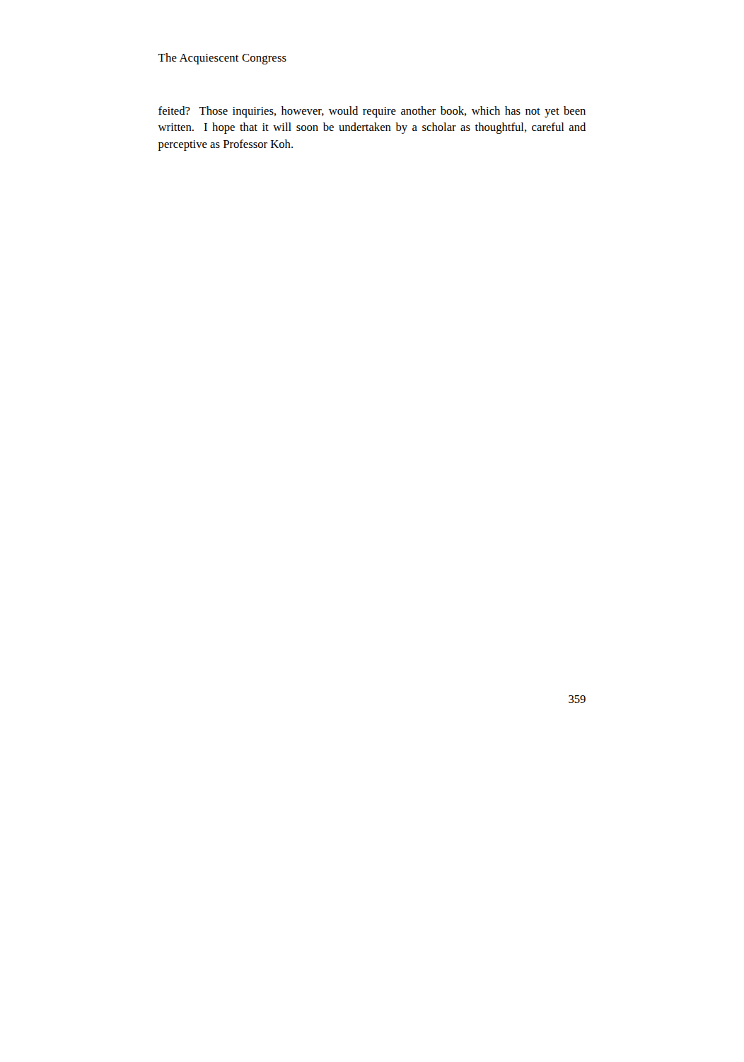The Acquiescent Congress
feited? Those inquiries, however, would require another book, which has not yet been written. I hope that it will soon be undertaken by a scholar as thoughtful, careful and perceptive as Professor Koh.
359